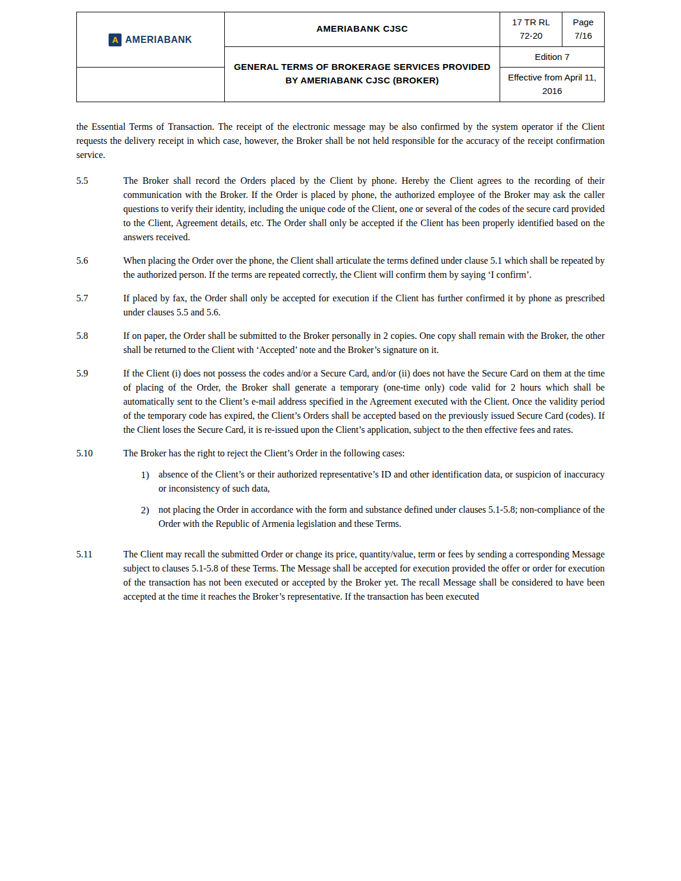| A AMERIABANK | AMERIABANK CJSC | 17 TR RL 72-20 | Page 7/16 |
| GENERAL TERMS OF BROKERAGE SERVICES PROVIDED BY AMERIABANK CJSC (BROKER) | Edition 7 |
| | Effective from April 11, 2016 |
the Essential Terms of Transaction. The receipt of the electronic message may be also confirmed by the system operator if the Client requests the delivery receipt in which case, however, the Broker shall be not held responsible for the accuracy of the receipt confirmation service.
5.5
The Broker shall record the Orders placed by the Client by phone. Hereby the Client agrees to the recording of their communication with the Broker. If the Order is placed by phone, the authorized employee of the Broker may ask the caller questions to verify their identity, including the unique code of the Client, one or several of the codes of the secure card provided to the Client, Agreement details, etc. The Order shall only be accepted if the Client has been properly identified based on the answers received.
5.6
When placing the Order over the phone, the Client shall articulate the terms defined under clause 5.1 which shall be repeated by the authorized person. If the terms are repeated correctly, the Client will confirm them by saying ‘I confirm’.
5.7
If placed by fax, the Order shall only be accepted for execution if the Client has further confirmed it by phone as prescribed under clauses 5.5 and 5.6.
5.8
If on paper, the Order shall be submitted to the Broker personally in 2 copies. One copy shall remain with the Broker, the other shall be returned to the Client with ‘Accepted’ note and the Broker’s signature on it.
5.9
If the Client (i) does not possess the codes and/or a Secure Card, and/or (ii) does not have the Secure Card on them at the time of placing of the Order, the Broker shall generate a temporary (one-time only) code valid for 2 hours which shall be automatically sent to the Client’s e-mail address specified in the Agreement executed with the Client. Once the validity period of the temporary code has expired, the Client’s Orders shall be accepted based on the previously issued Secure Card (codes). If the Client loses the Secure Card, it is re-issued upon the Client’s application, subject to the then effective fees and rates.
5.10
The Broker has the right to reject the Client’s Order in the following cases:
absence of the Client’s or their authorized representative’s ID and other identification data, or suspicion of inaccuracy or inconsistency of such data,
not placing the Order in accordance with the form and substance defined under clauses 5.1-5.8; non-compliance of the Order with the Republic of Armenia legislation and these Terms.
5.11
The Client may recall the submitted Order or change its price, quantity/value, term or fees by sending a corresponding Message subject to clauses 5.1-5.8 of these Terms. The Message shall be accepted for execution provided the offer or order for execution of the transaction has not been executed or accepted by the Broker yet. The recall Message shall be considered to have been accepted at the time it reaches the Broker’s representative. If the transaction has been executed